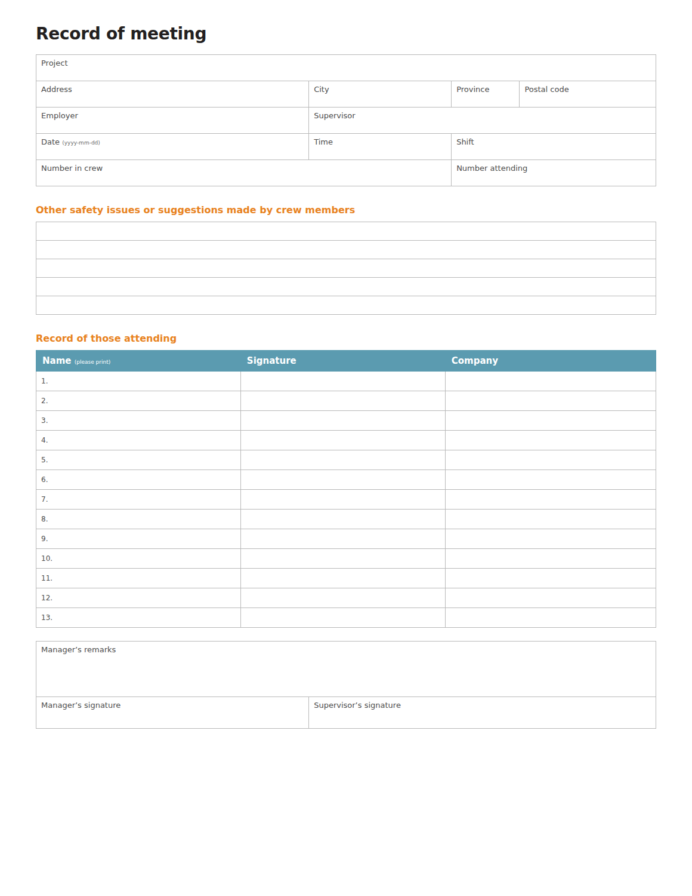Record of meeting
| Project |
| Address | City | Province | Postal code |
| Employer | Supervisor |
| Date (yyyy-mm-dd) | Time | Shift |
| Number in crew | Number attending |
Other safety issues or suggestions made by crew members
Record of those attending
| Name (please print) | Signature | Company |
| --- | --- | --- |
| 1. | | |
| 2. | | |
| 3. | | |
| 4. | | |
| 5. | | |
| 6. | | |
| 7. | | |
| 8. | | |
| 9. | | |
| 10. | | |
| 11. | | |
| 12. | | |
| 13. | | |
| Manager’s remarks |
| Manager’s signature | Supervisor’s signature |